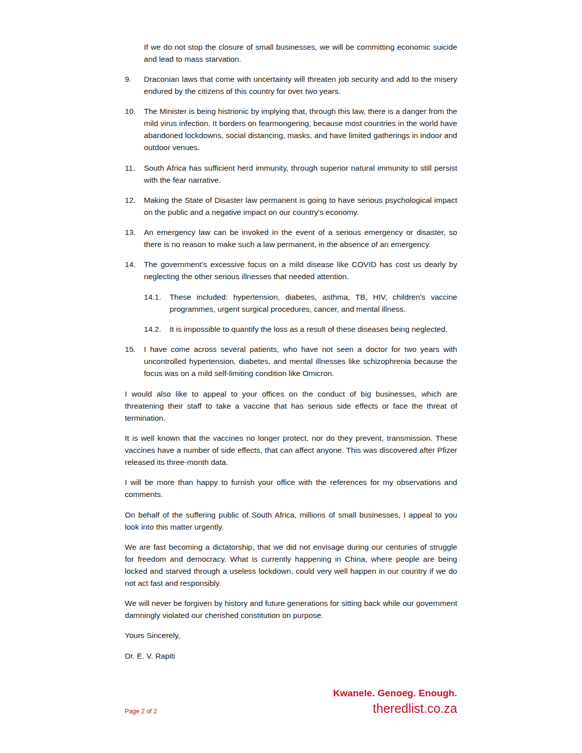If we do not stop the closure of small businesses, we will be committing economic suicide and lead to mass starvation.
9. Draconian laws that come with uncertainty will threaten job security and add to the misery endured by the citizens of this country for over two years.
10. The Minister is being histrionic by implying that, through this law, there is a danger from the mild virus infection. It borders on fearmongering, because most countries in the world have abandoned lockdowns, social distancing, masks, and have limited gatherings in indoor and outdoor venues.
11. South Africa has sufficient herd immunity, through superior natural immunity to still persist with the fear narrative.
12. Making the State of Disaster law permanent is going to have serious psychological impact on the public and a negative impact on our country's economy.
13. An emergency law can be invoked in the event of a serious emergency or disaster, so there is no reason to make such a law permanent, in the absence of an emergency.
14. The government’s excessive focus on a mild disease like COVID has cost us dearly by neglecting the other serious illnesses that needed attention.
14.1. These included: hypertension, diabetes, asthma, TB, HIV, children's vaccine programmes, urgent surgical procedures, cancer, and mental illness.
14.2. It is impossible to quantify the loss as a result of these diseases being neglected.
15. I have come across several patients, who have not seen a doctor for two years with uncontrolled hypertension, diabetes, and mental illnesses like schizophrenia because the focus was on a mild self-limiting condition like Omicron.
I would also like to appeal to your offices on the conduct of big businesses, which are threatening their staff to take a vaccine that has serious side effects or face the threat of termination.
It is well known that the vaccines no longer protect, nor do they prevent, transmission. These vaccines have a number of side effects, that can affect anyone. This was discovered after Pfizer released its three-month data.
I will be more than happy to furnish your office with the references for my observations and comments.
On behalf of the suffering public of South Africa, millions of small businesses, I appeal to you look into this matter urgently.
We are fast becoming a dictatorship, that we did not envisage during our centuries of struggle for freedom and democracy. What is currently happening in China, where people are being locked and starved through a useless lockdown, could very well happen in our country if we do not act fast and responsibly.
We will never be forgiven by history and future generations for sitting back while our government damningly violated our cherished constitution on purpose.
Yours Sincerely,
Dr. E. V. Rapiti
Page 2 of 2
Kwanele. Genoeg. Enough.
theredlist.co.za